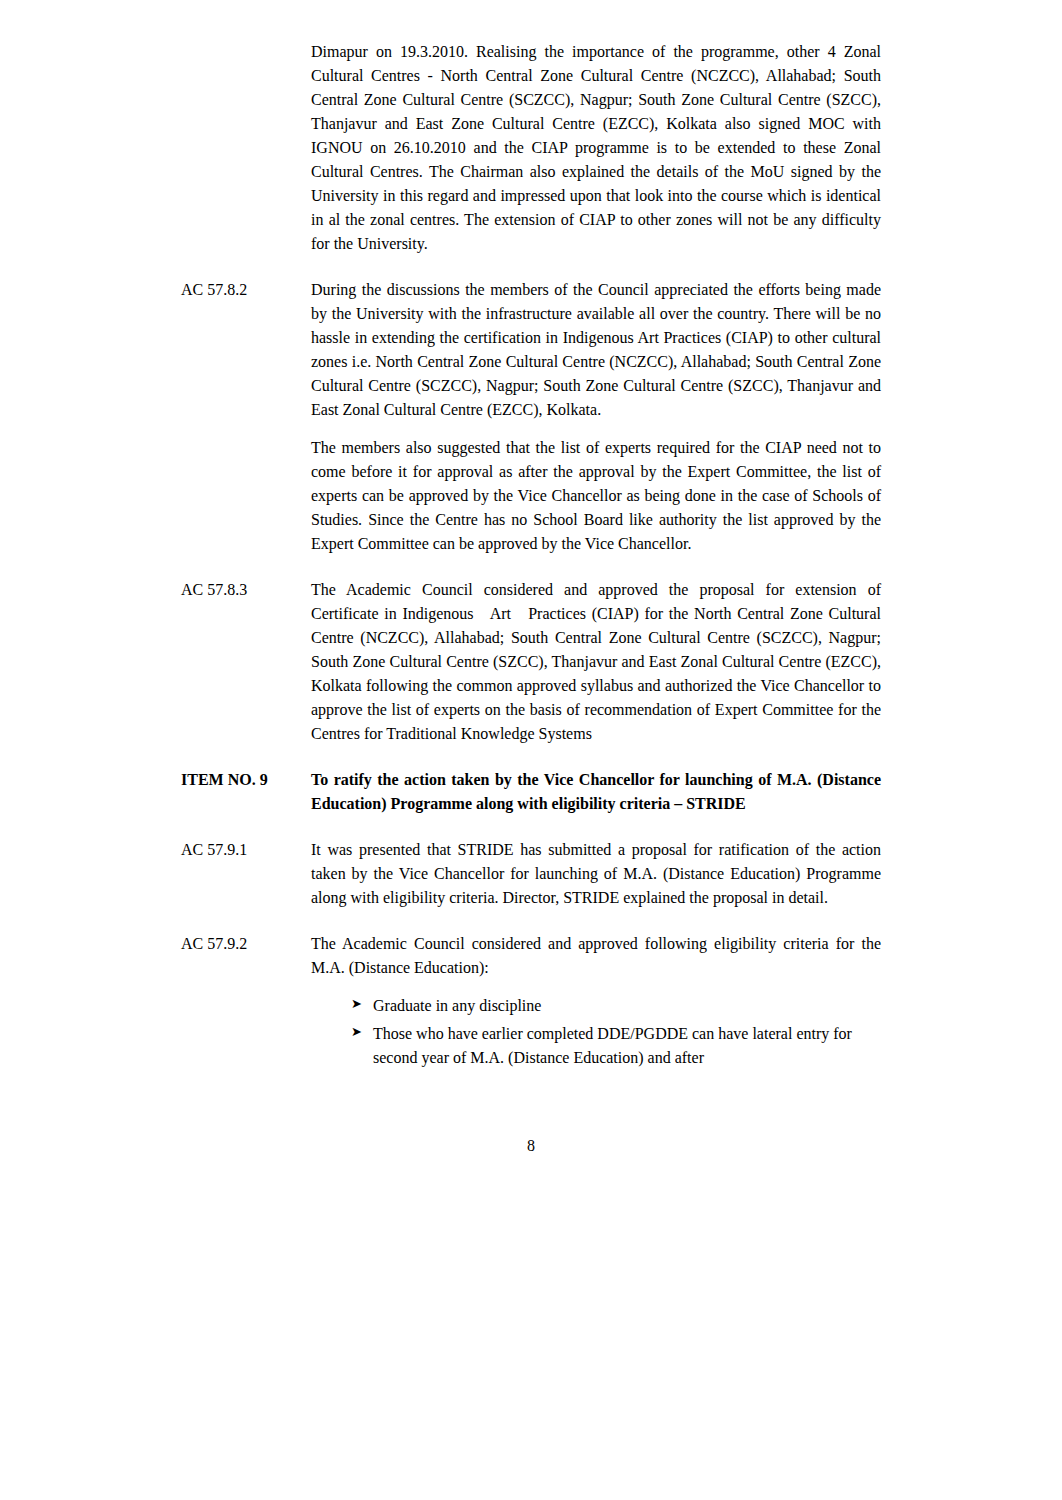Dimapur on 19.3.2010. Realising the importance of the programme, other 4 Zonal Cultural Centres - North Central Zone Cultural Centre (NCZCC), Allahabad; South Central Zone Cultural Centre (SCZCC), Nagpur; South Zone Cultural Centre (SZCC), Thanjavur and East Zone Cultural Centre (EZCC), Kolkata also signed MOC with IGNOU on 26.10.2010 and the CIAP programme is to be extended to these Zonal Cultural Centres. The Chairman also explained the details of the MoU signed by the University in this regard and impressed upon that look into the course which is identical in al the zonal centres. The extension of CIAP to other zones will not be any difficulty for the University.
AC 57.8.2
During the discussions the members of the Council appreciated the efforts being made by the University with the infrastructure available all over the country. There will be no hassle in extending the certification in Indigenous Art Practices (CIAP) to other cultural zones i.e. North Central Zone Cultural Centre (NCZCC), Allahabad; South Central Zone Cultural Centre (SCZCC), Nagpur; South Zone Cultural Centre (SZCC), Thanjavur and East Zonal Cultural Centre (EZCC), Kolkata.
The members also suggested that the list of experts required for the CIAP need not to come before it for approval as after the approval by the Expert Committee, the list of experts can be approved by the Vice Chancellor as being done in the case of Schools of Studies. Since the Centre has no School Board like authority the list approved by the Expert Committee can be approved by the Vice Chancellor.
AC 57.8.3
The Academic Council considered and approved the proposal for extension of Certificate in Indigenous Art Practices (CIAP) for the North Central Zone Cultural Centre (NCZCC), Allahabad; South Central Zone Cultural Centre (SCZCC), Nagpur; South Zone Cultural Centre (SZCC), Thanjavur and East Zonal Cultural Centre (EZCC), Kolkata following the common approved syllabus and authorized the Vice Chancellor to approve the list of experts on the basis of recommendation of Expert Committee for the Centres for Traditional Knowledge Systems
ITEM NO. 9
To ratify the action taken by the Vice Chancellor for launching of M.A. (Distance Education) Programme along with eligibility criteria – STRIDE
AC 57.9.1
It was presented that STRIDE has submitted a proposal for ratification of the action taken by the Vice Chancellor for launching of M.A. (Distance Education) Programme along with eligibility criteria. Director, STRIDE explained the proposal in detail.
AC 57.9.2
The Academic Council considered and approved following eligibility criteria for the M.A. (Distance Education):
Graduate in any discipline
Those who have earlier completed DDE/PGDDE can have lateral entry for second year of M.A. (Distance Education) and after
8